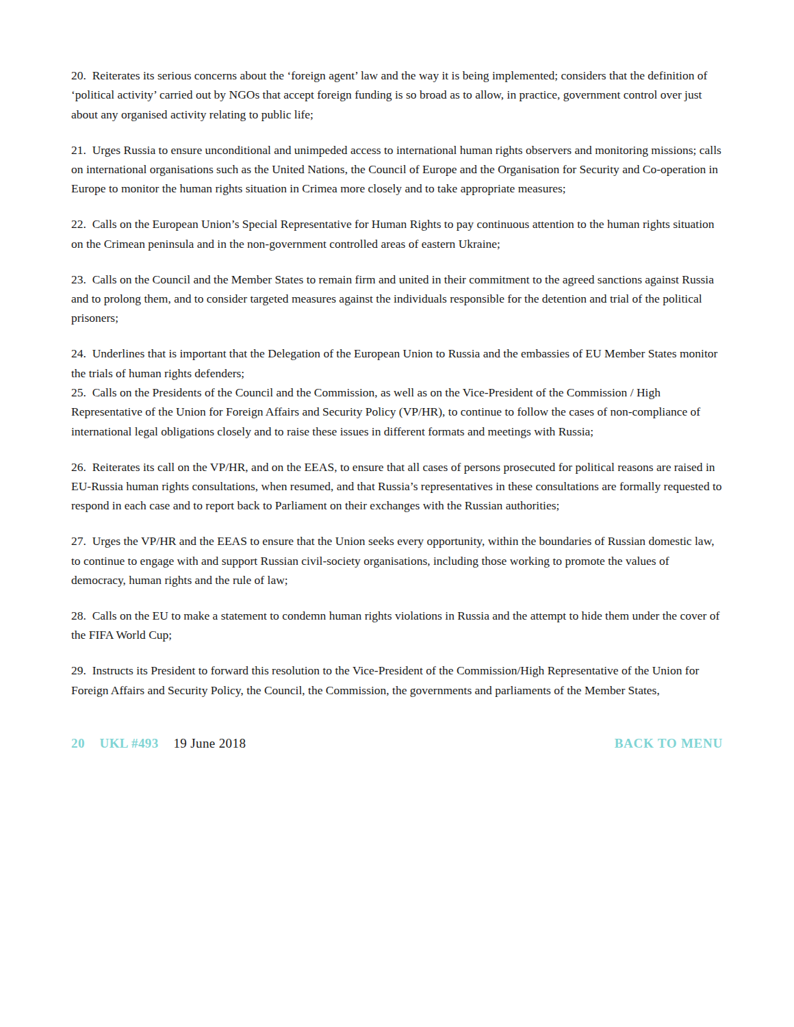20. Reiterates its serious concerns about the ‘foreign agent’ law and the way it is being implemented; considers that the definition of ‘political activity’ carried out by NGOs that accept foreign funding is so broad as to allow, in practice, government control over just about any organised activity relating to public life;
21. Urges Russia to ensure unconditional and unimpeded access to international human rights observers and monitoring missions; calls on international organisations such as the United Nations, the Council of Europe and the Organisation for Security and Co-operation in Europe to monitor the human rights situation in Crimea more closely and to take appropriate measures;
22. Calls on the European Union’s Special Representative for Human Rights to pay continuous attention to the human rights situation on the Crimean peninsula and in the non-government controlled areas of eastern Ukraine;
23. Calls on the Council and the Member States to remain firm and united in their commitment to the agreed sanctions against Russia and to prolong them, and to consider targeted measures against the individuals responsible for the detention and trial of the political prisoners;
24. Underlines that is important that the Delegation of the European Union to Russia and the embassies of EU Member States monitor the trials of human rights defenders;
25. Calls on the Presidents of the Council and the Commission, as well as on the Vice-President of the Commission / High Representative of the Union for Foreign Affairs and Security Policy (VP/HR), to continue to follow the cases of non-compliance of international legal obligations closely and to raise these issues in different formats and meetings with Russia;
26. Reiterates its call on the VP/HR, and on the EEAS, to ensure that all cases of persons prosecuted for political reasons are raised in EU-Russia human rights consultations, when resumed, and that Russia’s representatives in these consultations are formally requested to respond in each case and to report back to Parliament on their exchanges with the Russian authorities;
27. Urges the VP/HR and the EEAS to ensure that the Union seeks every opportunity, within the boundaries of Russian domestic law, to continue to engage with and support Russian civil-society organisations, including those working to promote the values of democracy, human rights and the rule of law;
28. Calls on the EU to make a statement to condemn human rights violations in Russia and the attempt to hide them under the cover of the FIFA World Cup;
29. Instructs its President to forward this resolution to the Vice-President of the Commission/High Representative of the Union for Foreign Affairs and Security Policy, the Council, the Commission, the governments and parliaments of the Member States,
20 UKL #493 19 June 2018
BACK TO MENU